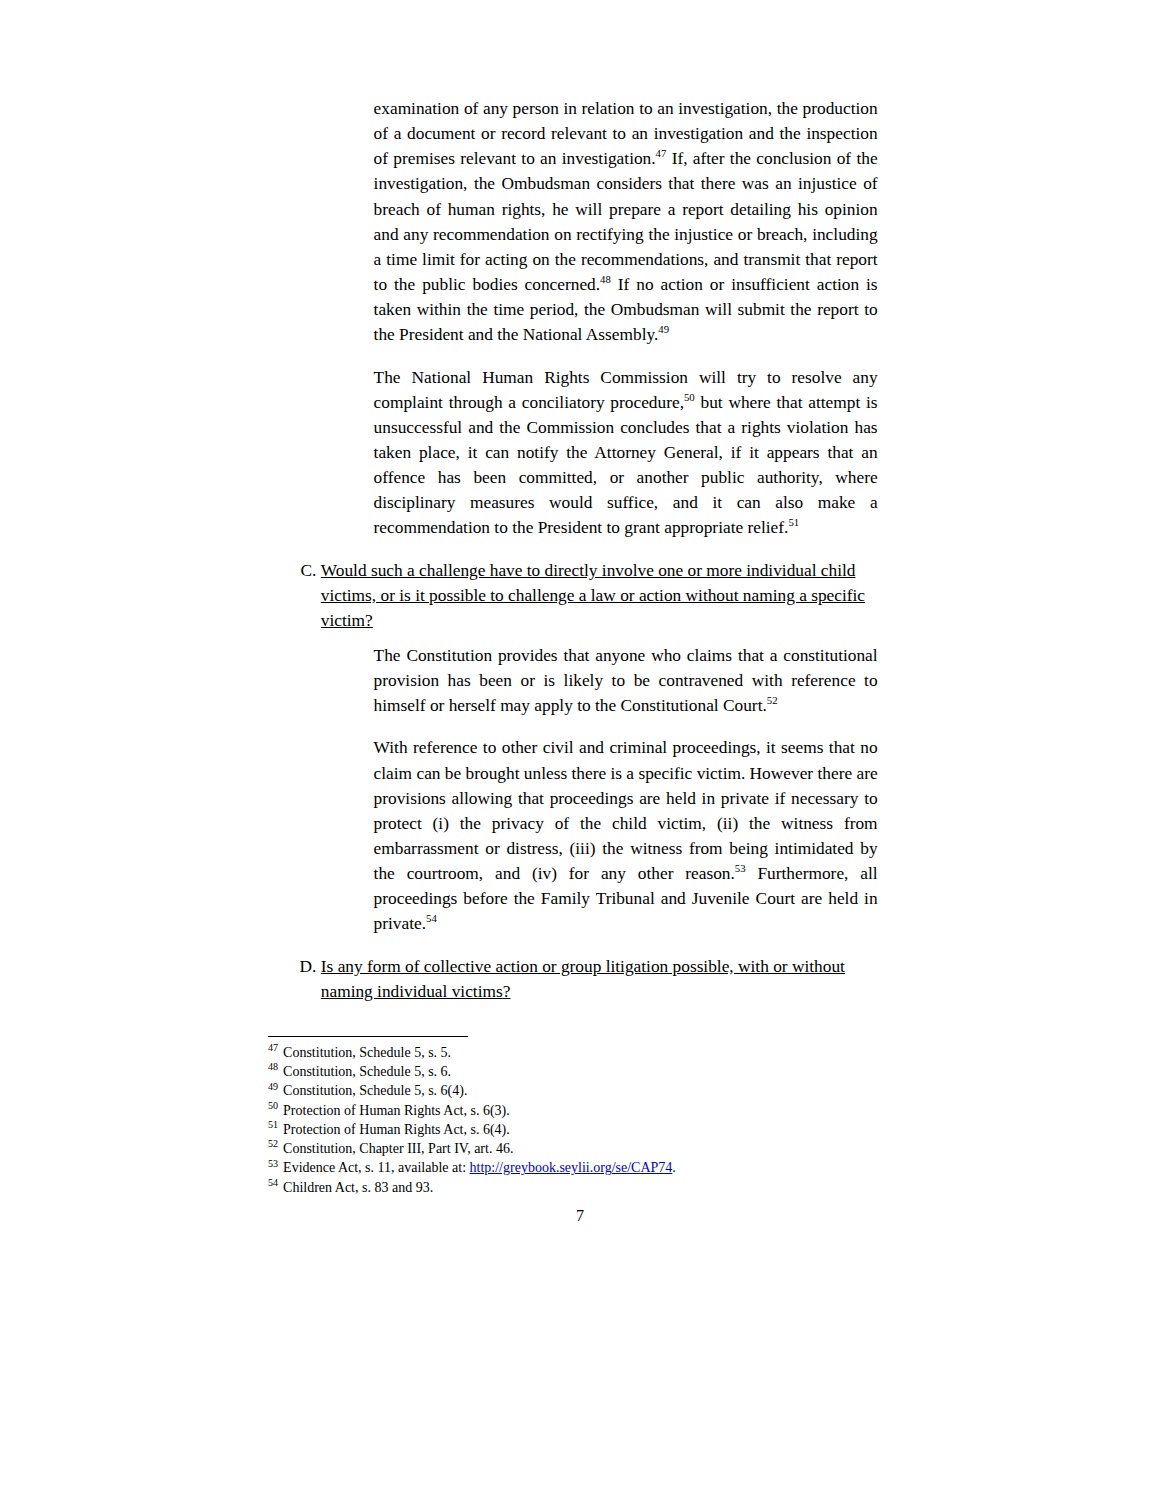examination of any person in relation to an investigation, the production of a document or record relevant to an investigation and the inspection of premises relevant to an investigation.47 If, after the conclusion of the investigation, the Ombudsman considers that there was an injustice of breach of human rights, he will prepare a report detailing his opinion and any recommendation on rectifying the injustice or breach, including a time limit for acting on the recommendations, and transmit that report to the public bodies concerned.48 If no action or insufficient action is taken within the time period, the Ombudsman will submit the report to the President and the National Assembly.49
The National Human Rights Commission will try to resolve any complaint through a conciliatory procedure,50 but where that attempt is unsuccessful and the Commission concludes that a rights violation has taken place, it can notify the Attorney General, if it appears that an offence has been committed, or another public authority, where disciplinary measures would suffice, and it can also make a recommendation to the President to grant appropriate relief.51
Would such a challenge have to directly involve one or more individual child victims, or is it possible to challenge a law or action without naming a specific victim?
The Constitution provides that anyone who claims that a constitutional provision has been or is likely to be contravened with reference to himself or herself may apply to the Constitutional Court.52
With reference to other civil and criminal proceedings, it seems that no claim can be brought unless there is a specific victim. However there are provisions allowing that proceedings are held in private if necessary to protect (i) the privacy of the child victim, (ii) the witness from embarrassment or distress, (iii) the witness from being intimidated by the courtroom, and (iv) for any other reason.53 Furthermore, all proceedings before the Family Tribunal and Juvenile Court are held in private.54
Is any form of collective action or group litigation possible, with or without naming individual victims?
47 Constitution, Schedule 5, s. 5.
48 Constitution, Schedule 5, s. 6.
49 Constitution, Schedule 5, s. 6(4).
50 Protection of Human Rights Act, s. 6(3).
51 Protection of Human Rights Act, s. 6(4).
52 Constitution, Chapter III, Part IV, art. 46.
53 Evidence Act, s. 11, available at: http://greybook.seylii.org/se/CAP74.
54 Children Act, s. 83 and 93.
7